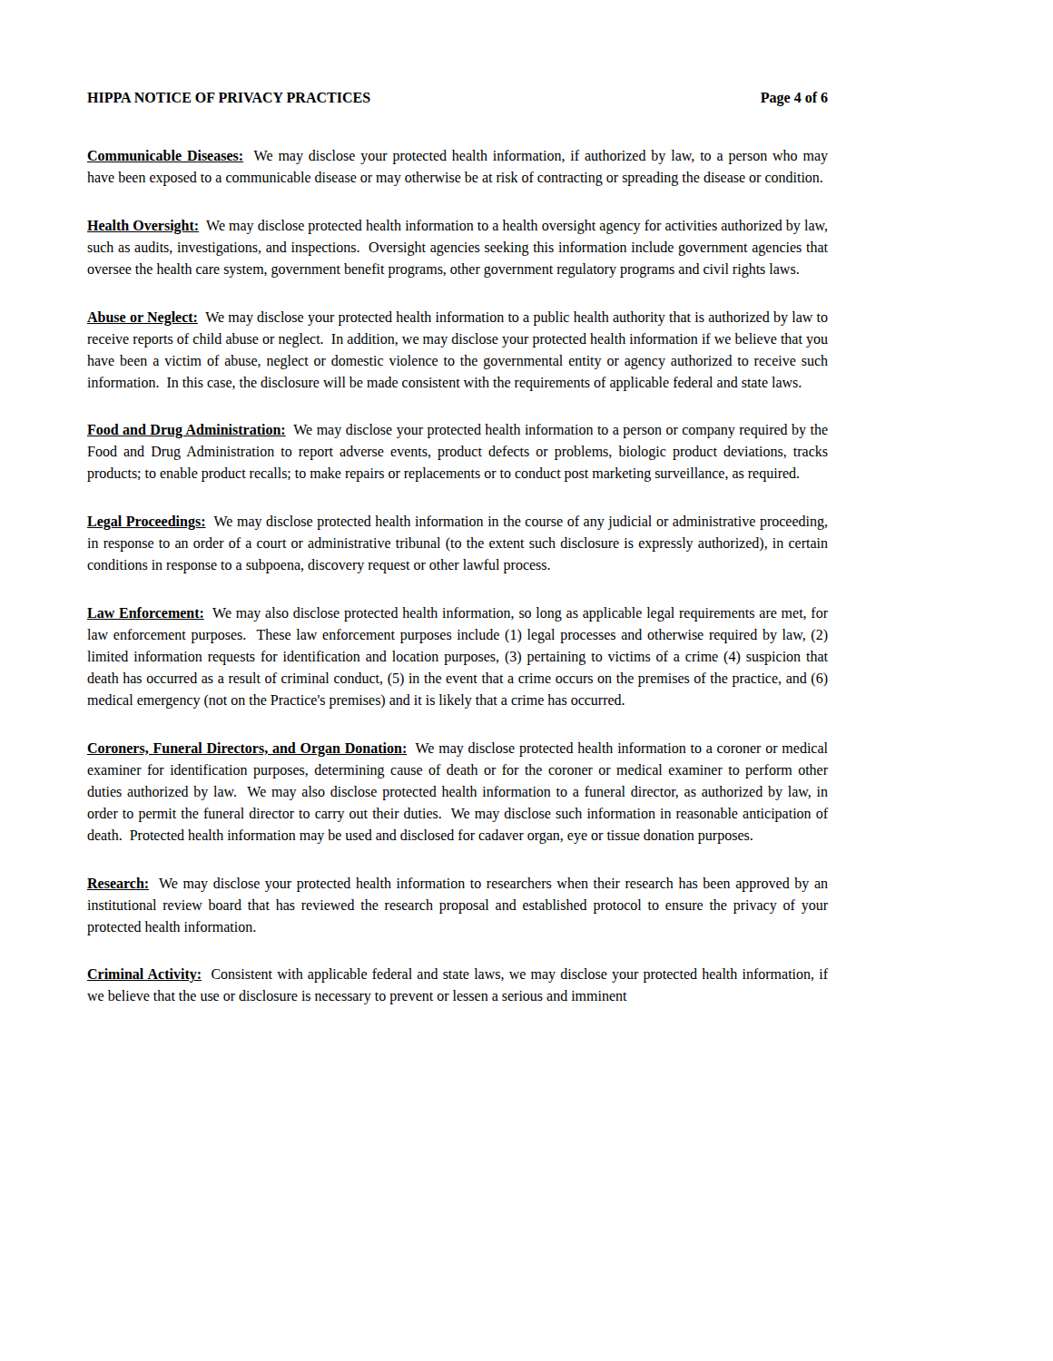HIPPA NOTICE OF PRIVACY PRACTICES Page 4 of 6
Communicable Diseases: We may disclose your protected health information, if authorized by law, to a person who may have been exposed to a communicable disease or may otherwise be at risk of contracting or spreading the disease or condition.
Health Oversight: We may disclose protected health information to a health oversight agency for activities authorized by law, such as audits, investigations, and inspections. Oversight agencies seeking this information include government agencies that oversee the health care system, government benefit programs, other government regulatory programs and civil rights laws.
Abuse or Neglect: We may disclose your protected health information to a public health authority that is authorized by law to receive reports of child abuse or neglect. In addition, we may disclose your protected health information if we believe that you have been a victim of abuse, neglect or domestic violence to the governmental entity or agency authorized to receive such information. In this case, the disclosure will be made consistent with the requirements of applicable federal and state laws.
Food and Drug Administration: We may disclose your protected health information to a person or company required by the Food and Drug Administration to report adverse events, product defects or problems, biologic product deviations, tracks products; to enable product recalls; to make repairs or replacements or to conduct post marketing surveillance, as required.
Legal Proceedings: We may disclose protected health information in the course of any judicial or administrative proceeding, in response to an order of a court or administrative tribunal (to the extent such disclosure is expressly authorized), in certain conditions in response to a subpoena, discovery request or other lawful process.
Law Enforcement: We may also disclose protected health information, so long as applicable legal requirements are met, for law enforcement purposes. These law enforcement purposes include (1) legal processes and otherwise required by law, (2) limited information requests for identification and location purposes, (3) pertaining to victims of a crime (4) suspicion that death has occurred as a result of criminal conduct, (5) in the event that a crime occurs on the premises of the practice, and (6) medical emergency (not on the Practice's premises) and it is likely that a crime has occurred.
Coroners, Funeral Directors, and Organ Donation: We may disclose protected health information to a coroner or medical examiner for identification purposes, determining cause of death or for the coroner or medical examiner to perform other duties authorized by law. We may also disclose protected health information to a funeral director, as authorized by law, in order to permit the funeral director to carry out their duties. We may disclose such information in reasonable anticipation of death. Protected health information may be used and disclosed for cadaver organ, eye or tissue donation purposes.
Research: We may disclose your protected health information to researchers when their research has been approved by an institutional review board that has reviewed the research proposal and established protocol to ensure the privacy of your protected health information.
Criminal Activity: Consistent with applicable federal and state laws, we may disclose your protected health information, if we believe that the use or disclosure is necessary to prevent or lessen a serious and imminent